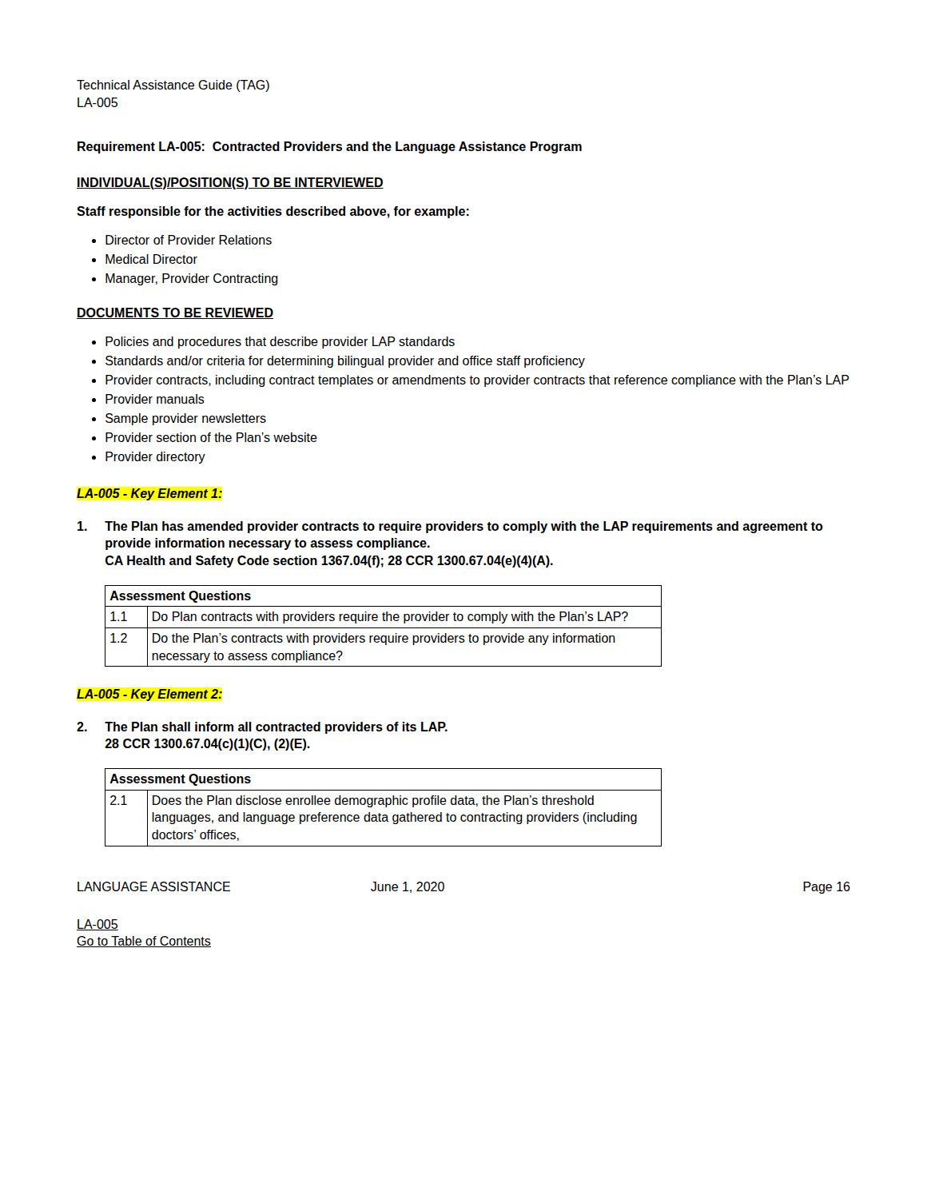Technical Assistance Guide (TAG)
LA-005
Requirement LA-005: Contracted Providers and the Language Assistance Program
INDIVIDUAL(S)/POSITION(S) TO BE INTERVIEWED
Staff responsible for the activities described above, for example:
Director of Provider Relations
Medical Director
Manager, Provider Contracting
DOCUMENTS TO BE REVIEWED
Policies and procedures that describe provider LAP standards
Standards and/or criteria for determining bilingual provider and office staff proficiency
Provider contracts, including contract templates or amendments to provider contracts that reference compliance with the Plan’s LAP
Provider manuals
Sample provider newsletters
Provider section of the Plan’s website
Provider directory
LA-005 - Key Element 1:
1. The Plan has amended provider contracts to require providers to comply with the LAP requirements and agreement to provide information necessary to assess compliance.
CA Health and Safety Code section 1367.04(f); 28 CCR 1300.67.04(e)(4)(A).
| Assessment Questions |
| --- |
| 1.1 | Do Plan contracts with providers require the provider to comply with the Plan’s LAP? |
| 1.2 | Do the Plan’s contracts with providers require providers to provide any information necessary to assess compliance? |
LA-005 - Key Element 2:
2. The Plan shall inform all contracted providers of its LAP.
28 CCR 1300.67.04(c)(1)(C), (2)(E).
| Assessment Questions |
| --- |
| 2.1 | Does the Plan disclose enrollee demographic profile data, the Plan’s threshold languages, and language preference data gathered to contracting providers (including doctors’ offices, |
LANGUAGE ASSISTANCE
June 1, 2020
Page 16
LA-005
Go to Table of Contents